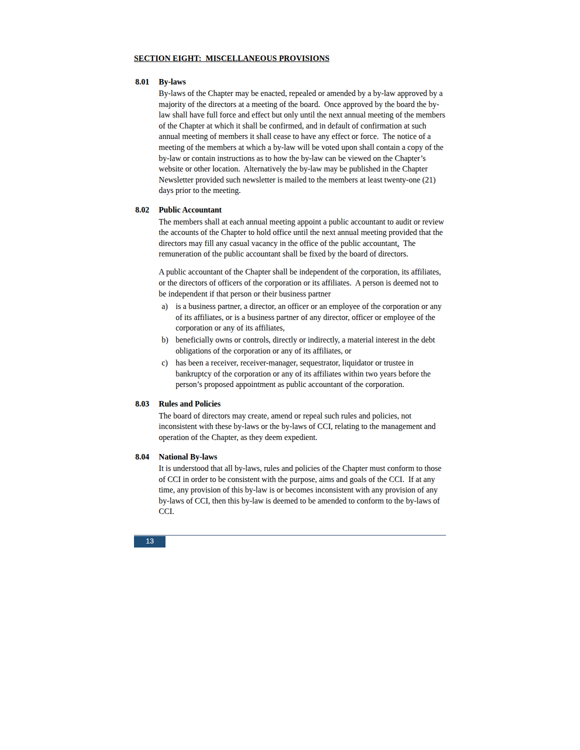SECTION EIGHT: MISCELLANEOUS PROVISIONS
8.01
By-laws
By-laws of the Chapter may be enacted, repealed or amended by a by-law approved by a majority of the directors at a meeting of the board. Once approved by the board the by-law shall have full force and effect but only until the next annual meeting of the members of the Chapter at which it shall be confirmed, and in default of confirmation at such annual meeting of members it shall cease to have any effect or force. The notice of a meeting of the members at which a by-law will be voted upon shall contain a copy of the by-law or contain instructions as to how the by-law can be viewed on the Chapter’s website or other location. Alternatively the by-law may be published in the Chapter Newsletter provided such newsletter is mailed to the members at least twenty-one (21) days prior to the meeting.
8.02
Public Accountant
The members shall at each annual meeting appoint a public accountant to audit or review the accounts of the Chapter to hold office until the next annual meeting provided that the directors may fill any casual vacancy in the office of the public accountant. The remuneration of the public accountant shall be fixed by the board of directors.
A public accountant of the Chapter shall be independent of the corporation, its affiliates, or the directors of officers of the corporation or its affiliates. A person is deemed not to be independent if that person or their business partner
is a business partner, a director, an officer or an employee of the corporation or any of its affiliates, or is a business partner of any director, officer or employee of the corporation or any of its affiliates,
beneficially owns or controls, directly or indirectly, a material interest in the debt obligations of the corporation or any of its affiliates, or
has been a receiver, receiver-manager, sequestrator, liquidator or trustee in bankruptcy of the corporation or any of its affiliates within two years before the person’s proposed appointment as public accountant of the corporation.
8.03
Rules and Policies
The board of directors may create, amend or repeal such rules and policies, not inconsistent with these by-laws or the by-laws of CCI, relating to the management and operation of the Chapter, as they deem expedient.
8.04
National By-laws
It is understood that all by-laws, rules and policies of the Chapter must conform to those of CCI in order to be consistent with the purpose, aims and goals of the CCI. If at any time, any provision of this by-law is or becomes inconsistent with any provision of any by-laws of CCI, then this by-law is deemed to be amended to conform to the by-laws of CCI.
13